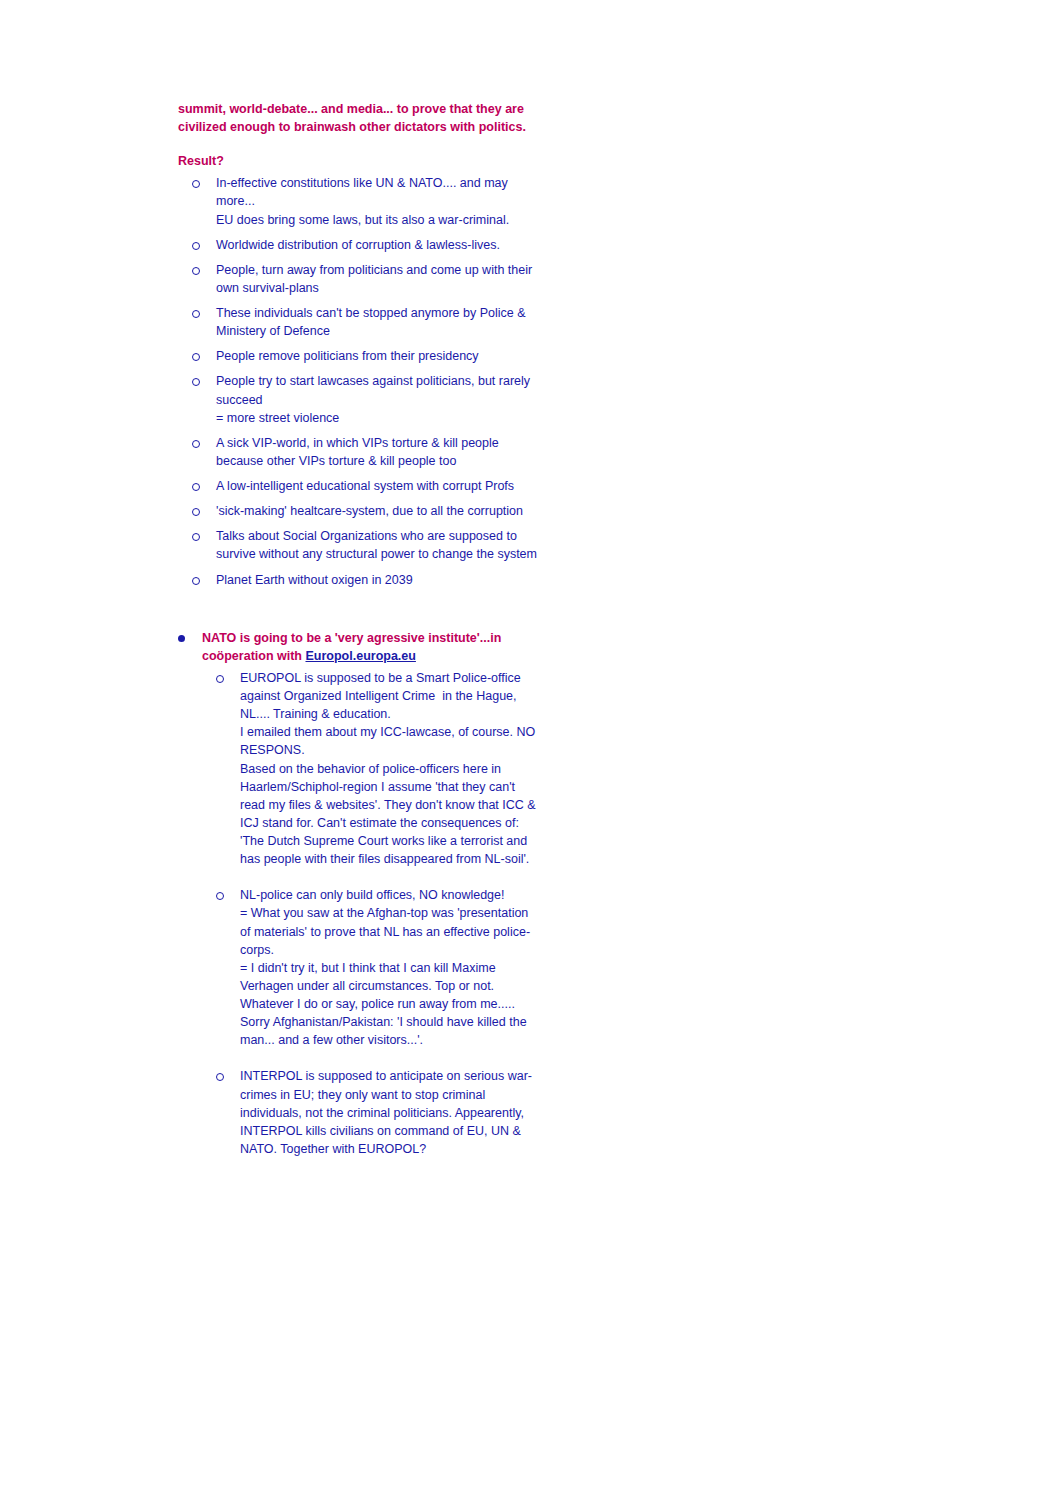summit, world-debate... and media... to prove that they are civilized enough to brainwash other dictators with politics.
Result?
In-effective constitutions like UN & NATO.... and may more...
EU does bring some laws, but its also a war-criminal.
Worldwide distribution of corruption & lawless-lives.
People, turn away from politicians and come up with their own survival-plans
These individuals can't be stopped anymore by Police & Ministery of Defence
People remove politicians from their presidency
People try to start lawcases against politicians, but rarely succeed
= more street violence
A sick VIP-world, in which VIPs torture & kill people because other VIPs torture & kill people too
A low-intelligent educational system with corrupt Profs
'sick-making' healtcare-system, due to all the corruption
Talks about Social Organizations who are supposed to survive without any structural power to change the system
Planet Earth without oxigen in 2039
NATO is going to be a 'very agressive institute'...in coöperation with Europol.europa.eu
EUROPOL is supposed to be a Smart Police-office against Organized Intelligent Crime in the Hague, NL.... Training & education.
I emailed them about my ICC-lawcase, of course. NO RESPONS.
Based on the behavior of police-officers here in Haarlem/Schiphol-region I assume 'that they can't read my files & websites'. They don't know that ICC & ICJ stand for. Can't estimate the consequences of: 'The Dutch Supreme Court works like a terrorist and has people with their files disappeared from NL-soil'.
NL-police can only build offices, NO knowledge!
= What you saw at the Afghan-top was 'presentation of materials' to prove that NL has an effective police-corps.
= I didn't try it, but I think that I can kill Maxime Verhagen under all circumstances. Top or not. Whatever I do or say, police run away from me.....
Sorry Afghanistan/Pakistan: 'I should have killed the man... and a few other visitors...'.
INTERPOL is supposed to anticipate on serious war-crimes in EU; they only want to stop criminal individuals, not the criminal politicians. Appearently, INTERPOL kills civilians on command of EU, UN & NATO. Together with EUROPOL?